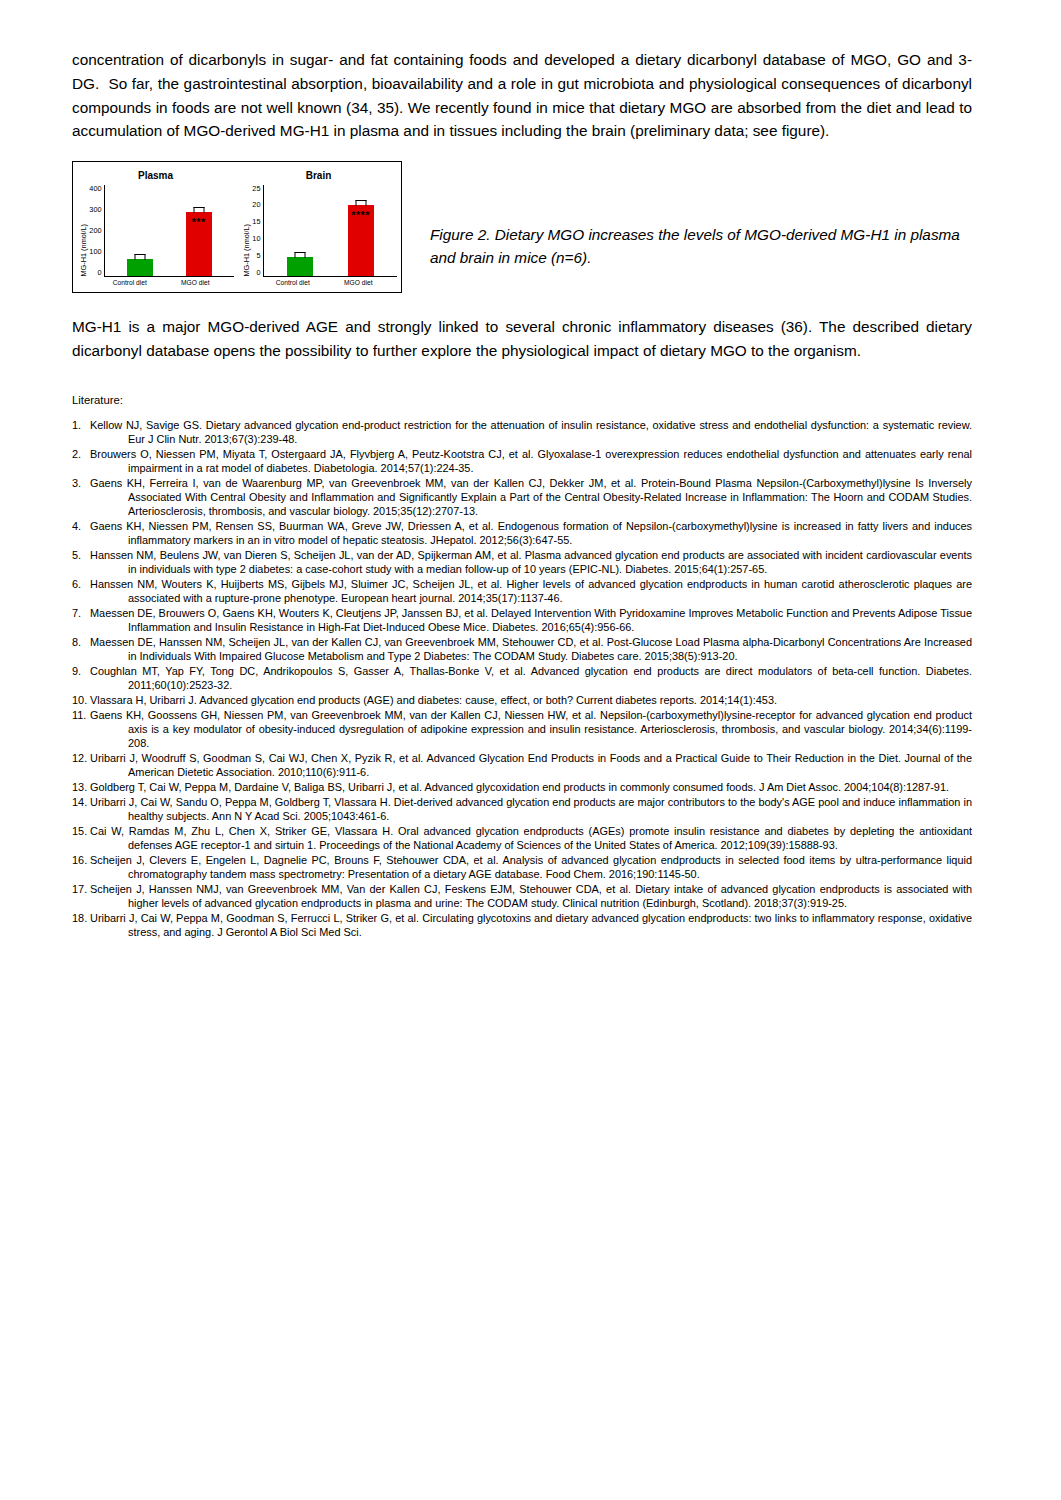concentration of dicarbonyls in sugar- and fat containing foods and developed a dietary dicarbonyl database of MGO, GO and 3-DG. So far, the gastrointestinal absorption, bioavailability and a role in gut microbiota and physiological consequences of dicarbonyl compounds in foods are not well known (34, 35). We recently found in mice that dietary MGO are absorbed from the diet and lead to accumulation of MGO-derived MG-H1 in plasma and in tissues including the brain (preliminary data; see figure).
Plasma
MG-H1 (nmol/L)
400 300 200 100 0
***
Control diet MGO diet
Brain
MG-H1 (nmol/L)
25 20 15 10 5 0
****
Control diet MGO diet
Figure 2. Dietary MGO increases the levels of MGO-derived MG-H1 in plasma and brain in mice (n=6).
MG-H1 is a major MGO-derived AGE and strongly linked to several chronic inflammatory diseases (36). The described dietary dicarbonyl database opens the possibility to further explore the physiological impact of dietary MGO to the organism.
Literature:
1. Kellow NJ, Savige GS. Dietary advanced glycation end-product restriction for the attenuation of insulin resistance, oxidative stress and endothelial dysfunction: a systematic review. Eur J Clin Nutr. 2013;67(3):239-48.
2. Brouwers O, Niessen PM, Miyata T, Ostergaard JA, Flyvbjerg A, Peutz-Kootstra CJ, et al. Glyoxalase-1 overexpression reduces endothelial dysfunction and attenuates early renal impairment in a rat model of diabetes. Diabetologia. 2014;57(1):224-35.
3. Gaens KH, Ferreira I, van de Waarenburg MP, van Greevenbroek MM, van der Kallen CJ, Dekker JM, et al. Protein-Bound Plasma Nepsilon-(Carboxymethyl)lysine Is Inversely Associated With Central Obesity and Inflammation and Significantly Explain a Part of the Central Obesity-Related Increase in Inflammation: The Hoorn and CODAM Studies. Arteriosclerosis, thrombosis, and vascular biology. 2015;35(12):2707-13.
4. Gaens KH, Niessen PM, Rensen SS, Buurman WA, Greve JW, Driessen A, et al. Endogenous formation of Nepsilon-(carboxymethyl)lysine is increased in fatty livers and induces inflammatory markers in an in vitro model of hepatic steatosis. JHepatol. 2012;56(3):647-55.
5. Hanssen NM, Beulens JW, van Dieren S, Scheijen JL, van der AD, Spijkerman AM, et al. Plasma advanced glycation end products are associated with incident cardiovascular events in individuals with type 2 diabetes: a case-cohort study with a median follow-up of 10 years (EPIC-NL). Diabetes. 2015;64(1):257-65.
6. Hanssen NM, Wouters K, Huijberts MS, Gijbels MJ, Sluimer JC, Scheijen JL, et al. Higher levels of advanced glycation endproducts in human carotid atherosclerotic plaques are associated with a rupture-prone phenotype. European heart journal. 2014;35(17):1137-46.
7. Maessen DE, Brouwers O, Gaens KH, Wouters K, Cleutjens JP, Janssen BJ, et al. Delayed Intervention With Pyridoxamine Improves Metabolic Function and Prevents Adipose Tissue Inflammation and Insulin Resistance in High-Fat Diet-Induced Obese Mice. Diabetes. 2016;65(4):956-66.
8. Maessen DE, Hanssen NM, Scheijen JL, van der Kallen CJ, van Greevenbroek MM, Stehouwer CD, et al. Post-Glucose Load Plasma alpha-Dicarbonyl Concentrations Are Increased in Individuals With Impaired Glucose Metabolism and Type 2 Diabetes: The CODAM Study. Diabetes care. 2015;38(5):913-20.
9. Coughlan MT, Yap FY, Tong DC, Andrikopoulos S, Gasser A, Thallas-Bonke V, et al. Advanced glycation end products are direct modulators of beta-cell function. Diabetes. 2011;60(10):2523-32.
10. Vlassara H, Uribarri J. Advanced glycation end products (AGE) and diabetes: cause, effect, or both? Current diabetes reports. 2014;14(1):453.
11. Gaens KH, Goossens GH, Niessen PM, van Greevenbroek MM, van der Kallen CJ, Niessen HW, et al. Nepsilon-(carboxymethyl)lysine-receptor for advanced glycation end product axis is a key modulator of obesity-induced dysregulation of adipokine expression and insulin resistance. Arteriosclerosis, thrombosis, and vascular biology. 2014;34(6):1199-208.
12. Uribarri J, Woodruff S, Goodman S, Cai WJ, Chen X, Pyzik R, et al. Advanced Glycation End Products in Foods and a Practical Guide to Their Reduction in the Diet. Journal of the American Dietetic Association. 2010;110(6):911-6.
13. Goldberg T, Cai W, Peppa M, Dardaine V, Baliga BS, Uribarri J, et al. Advanced glycoxidation end products in commonly consumed foods. J Am Diet Assoc. 2004;104(8):1287-91.
14. Uribarri J, Cai W, Sandu O, Peppa M, Goldberg T, Vlassara H. Diet-derived advanced glycation end products are major contributors to the body's AGE pool and induce inflammation in healthy subjects. Ann N Y Acad Sci. 2005;1043:461-6.
15. Cai W, Ramdas M, Zhu L, Chen X, Striker GE, Vlassara H. Oral advanced glycation endproducts (AGEs) promote insulin resistance and diabetes by depleting the antioxidant defenses AGE receptor-1 and sirtuin 1. Proceedings of the National Academy of Sciences of the United States of America. 2012;109(39):15888-93.
16. Scheijen J, Clevers E, Engelen L, Dagnelie PC, Brouns F, Stehouwer CDA, et al. Analysis of advanced glycation endproducts in selected food items by ultra-performance liquid chromatography tandem mass spectrometry: Presentation of a dietary AGE database. Food Chem. 2016;190:1145-50.
17. Scheijen J, Hanssen NMJ, van Greevenbroek MM, Van der Kallen CJ, Feskens EJM, Stehouwer CDA, et al. Dietary intake of advanced glycation endproducts is associated with higher levels of advanced glycation endproducts in plasma and urine: The CODAM study. Clinical nutrition (Edinburgh, Scotland). 2018;37(3):919-25.
18. Uribarri J, Cai W, Peppa M, Goodman S, Ferrucci L, Striker G, et al. Circulating glycotoxins and dietary advanced glycation endproducts: two links to inflammatory response, oxidative stress, and aging. J Gerontol A Biol Sci Med Sci.